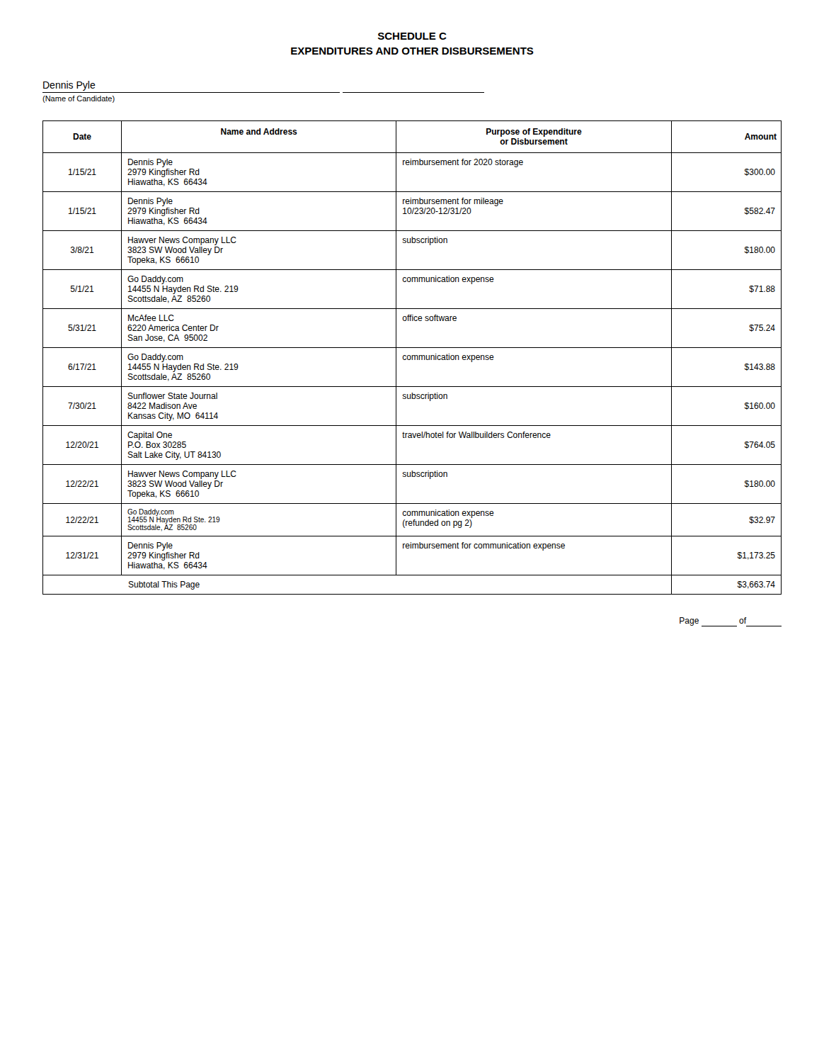SCHEDULE C
EXPENDITURES AND OTHER DISBURSEMENTS
Dennis Pyle
(Name of Candidate)
| Date | Name and Address | Purpose of Expenditure or Disbursement | Amount |
| --- | --- | --- | --- |
| 1/15/21 | Dennis Pyle 2979 Kingfisher Rd Hiawatha, KS 66434 | reimbursement for 2020 storage | $300.00 |
| 1/15/21 | Dennis Pyle 2979 Kingfisher Rd Hiawatha, KS 66434 | reimbursement for mileage 10/23/20-12/31/20 | $582.47 |
| 3/8/21 | Hawver News Company LLC 3823 SW Wood Valley Dr Topeka, KS 66610 | subscription | $180.00 |
| 5/1/21 | Go Daddy.com 14455 N Hayden Rd Ste. 219 Scottsdale, AZ 85260 | communication expense | $71.88 |
| 5/31/21 | McAfee LLC 6220 America Center Dr San Jose, CA 95002 | office software | $75.24 |
| 6/17/21 | Go Daddy.com 14455 N Hayden Rd Ste. 219 Scottsdale, AZ 85260 | communication expense | $143.88 |
| 7/30/21 | Sunflower State Journal 8422 Madison Ave Kansas City, MO 64114 | subscription | $160.00 |
| 12/20/21 | Capital One P.O. Box 30285 Salt Lake City, UT 84130 | travel/hotel for Wallbuilders Conference | $764.05 |
| 12/22/21 | Hawver News Company LLC 3823 SW Wood Valley Dr Topeka, KS 66610 | subscription | $180.00 |
| 12/22/21 | Go Daddy.com 14455 N Hayden Rd Ste. 219 Scottsdale, AZ 85260 | communication expense (refunded on pg 2) | $32.97 |
| 12/31/21 | Dennis Pyle 2979 Kingfisher Rd Hiawatha, KS 66434 | reimbursement for communication expense | $1,173.25 |
| Subtotal This Page | $3,663.74 |
Page of